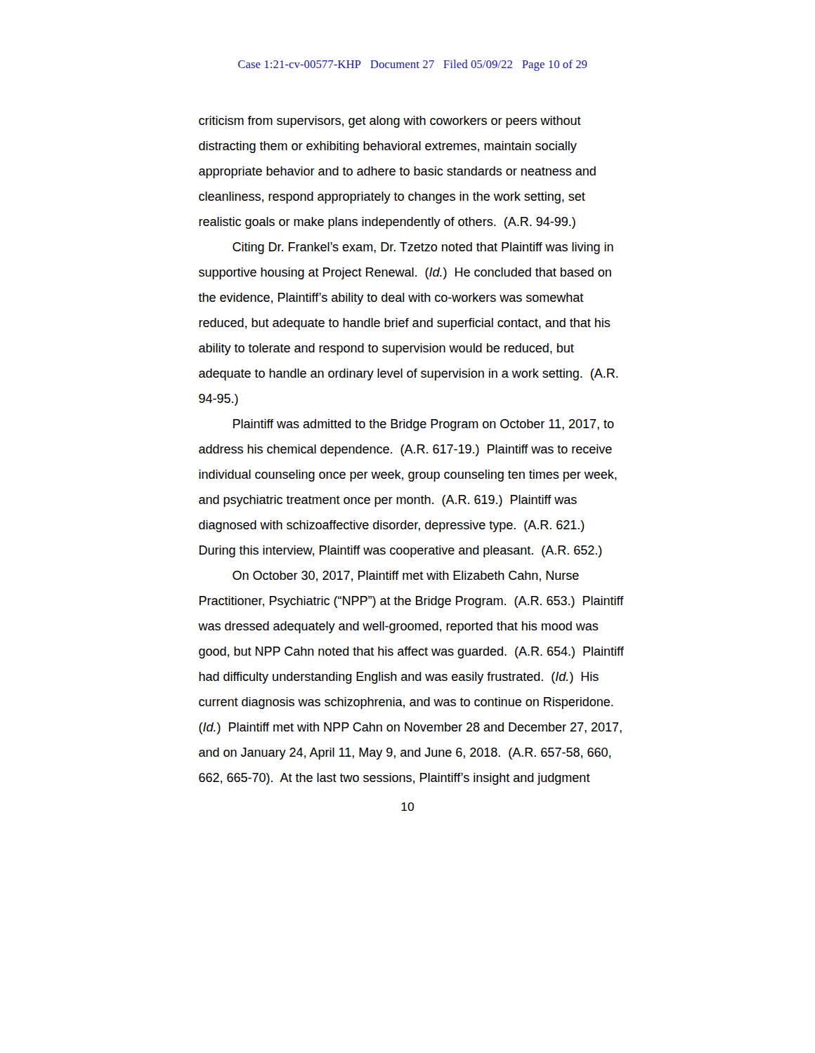Case 1:21-cv-00577-KHP Document 27 Filed 05/09/22 Page 10 of 29
criticism from supervisors, get along with coworkers or peers without distracting them or exhibiting behavioral extremes, maintain socially appropriate behavior and to adhere to basic standards or neatness and cleanliness, respond appropriately to changes in the work setting, set realistic goals or make plans independently of others. (A.R. 94-99.)
Citing Dr. Frankel’s exam, Dr. Tzetzo noted that Plaintiff was living in supportive housing at Project Renewal. (Id.) He concluded that based on the evidence, Plaintiff’s ability to deal with co-workers was somewhat reduced, but adequate to handle brief and superficial contact, and that his ability to tolerate and respond to supervision would be reduced, but adequate to handle an ordinary level of supervision in a work setting. (A.R. 94-95.)
Plaintiff was admitted to the Bridge Program on October 11, 2017, to address his chemical dependence. (A.R. 617-19.) Plaintiff was to receive individual counseling once per week, group counseling ten times per week, and psychiatric treatment once per month. (A.R. 619.) Plaintiff was diagnosed with schizoaffective disorder, depressive type. (A.R. 621.) During this interview, Plaintiff was cooperative and pleasant. (A.R. 652.)
On October 30, 2017, Plaintiff met with Elizabeth Cahn, Nurse Practitioner, Psychiatric (“NPP”) at the Bridge Program. (A.R. 653.) Plaintiff was dressed adequately and well-groomed, reported that his mood was good, but NPP Cahn noted that his affect was guarded. (A.R. 654.) Plaintiff had difficulty understanding English and was easily frustrated. (Id.) His current diagnosis was schizophrenia, and was to continue on Risperidone. (Id.) Plaintiff met with NPP Cahn on November 28 and December 27, 2017, and on January 24, April 11, May 9, and June 6, 2018. (A.R. 657-58, 660, 662, 665-70). At the last two sessions, Plaintiff’s insight and judgment
10